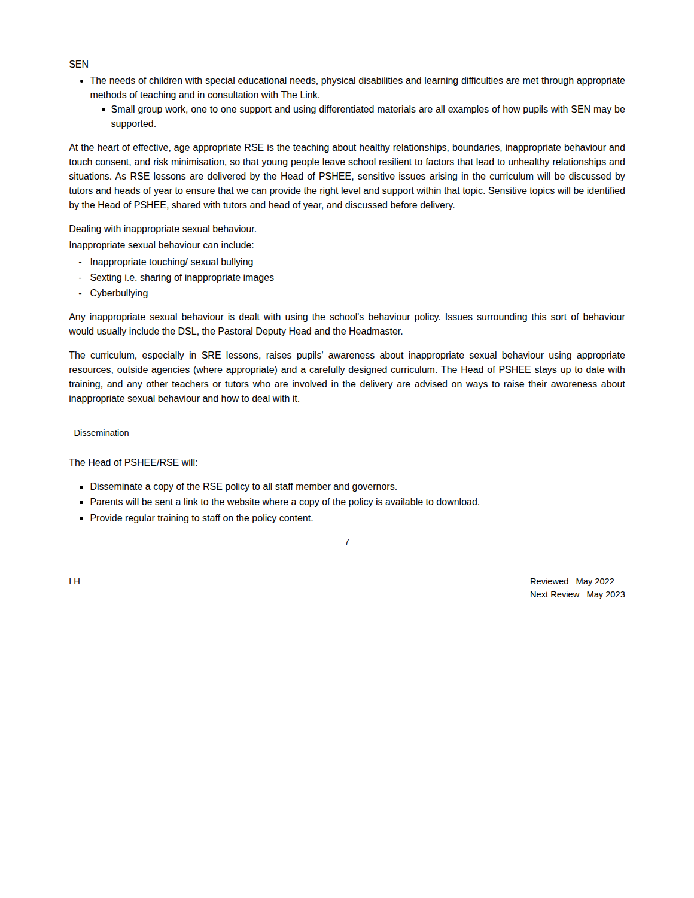SEN
The needs of children with special educational needs, physical disabilities and learning difficulties are met through appropriate methods of teaching and in consultation with The Link.
Small group work, one to one support and using differentiated materials are all examples of how pupils with SEN may be supported.
At the heart of effective, age appropriate RSE is the teaching about healthy relationships, boundaries, inappropriate behaviour and touch consent, and risk minimisation, so that young people leave school resilient to factors that lead to unhealthy relationships and situations. As RSE lessons are delivered by the Head of PSHEE, sensitive issues arising in the curriculum will be discussed by tutors and heads of year to ensure that we can provide the right level and support within that topic. Sensitive topics will be identified by the Head of PSHEE, shared with tutors and head of year, and discussed before delivery.
Dealing with inappropriate sexual behaviour.
Inappropriate sexual behaviour can include:
Inappropriate touching/ sexual bullying
Sexting i.e. sharing of inappropriate images
Cyberbullying
Any inappropriate sexual behaviour is dealt with using the school's behaviour policy. Issues surrounding this sort of behaviour would usually include the DSL, the Pastoral Deputy Head and the Headmaster.
The curriculum, especially in SRE lessons, raises pupils' awareness about inappropriate sexual behaviour using appropriate resources, outside agencies (where appropriate) and a carefully designed curriculum. The Head of PSHEE stays up to date with training, and any other teachers or tutors who are involved in the delivery are advised on ways to raise their awareness about inappropriate sexual behaviour and how to deal with it.
Dissemination
The Head of PSHEE/RSE will:
Disseminate a copy of the RSE policy to all staff member and governors.
Parents will be sent a link to the website where a copy of the policy is available to download.
Provide regular training to staff on the policy content.
7
LH Reviewed May 2022
Next Review May 2023